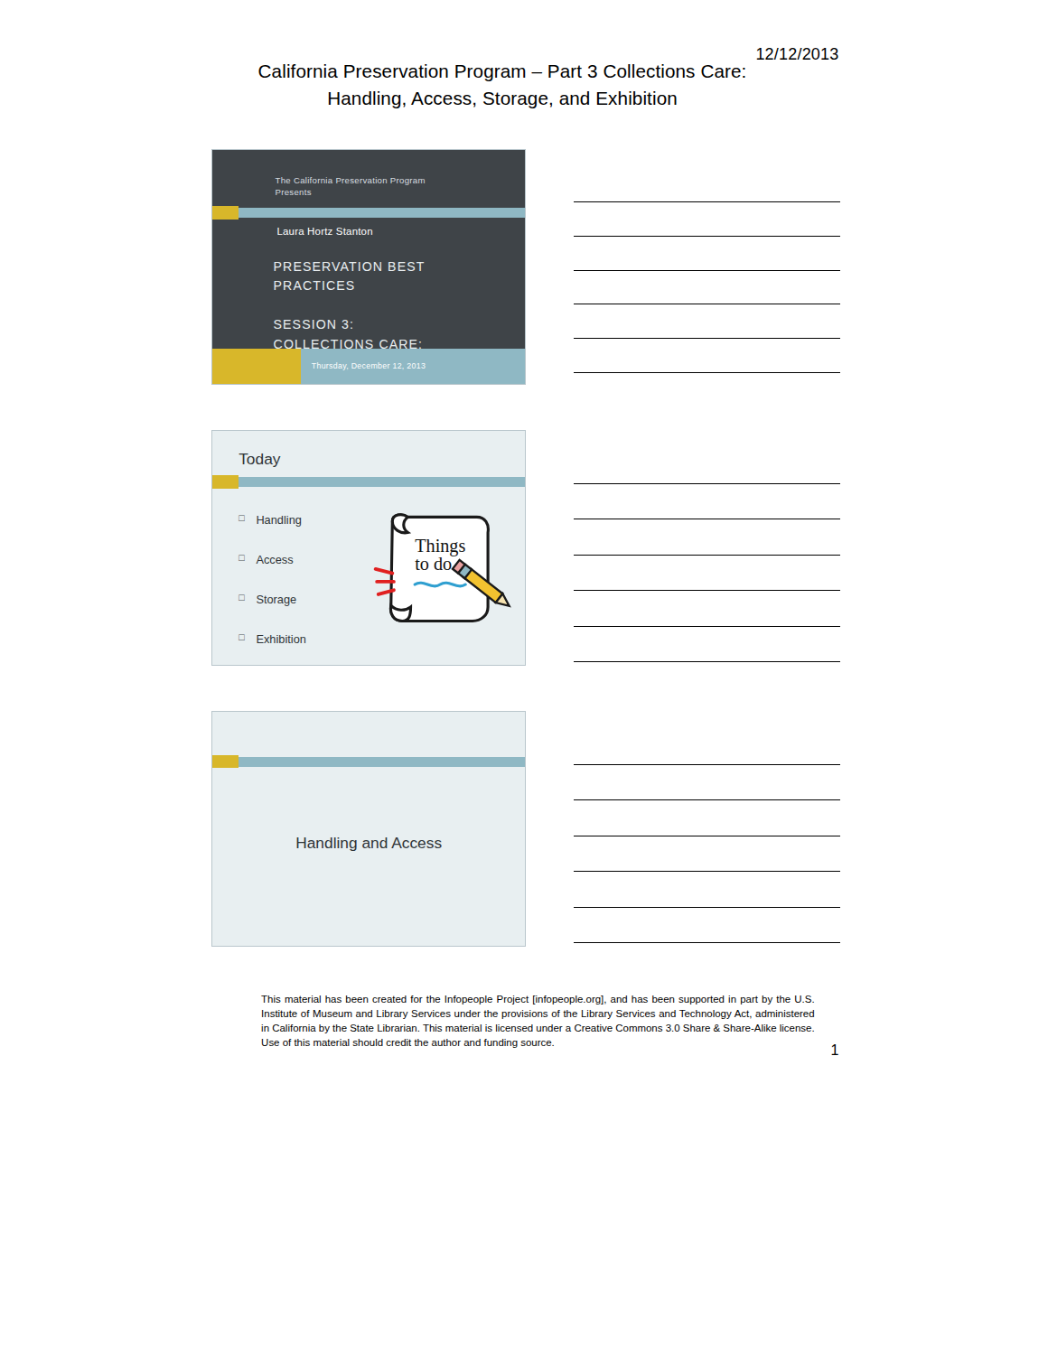12/12/2013
California Preservation Program – Part 3 Collections Care:
Handling, Access, Storage, and Exhibition
The California Preservation Program
Presents
Laura Hortz Stanton
PRESERVATION BEST PRACTICES SESSION 3:
COLLECTIONS CARE: HANDLING,
ACCESS, STORAGE, AND
EXHIBITION
Thursday, December 12, 2013
Today
Handling
Access
Storage
Exhibition
Things to do
Handling and Access
This material has been created for the Infopeople Project [infopeople.org], and has been supported in part by the U.S. Institute of Museum and Library Services under the provisions of the Library Services and Technology Act, administered in California by the State Librarian. This material is licensed under a Creative Commons 3.0 Share & Share-Alike license. Use of this material should credit the author and funding source.
1